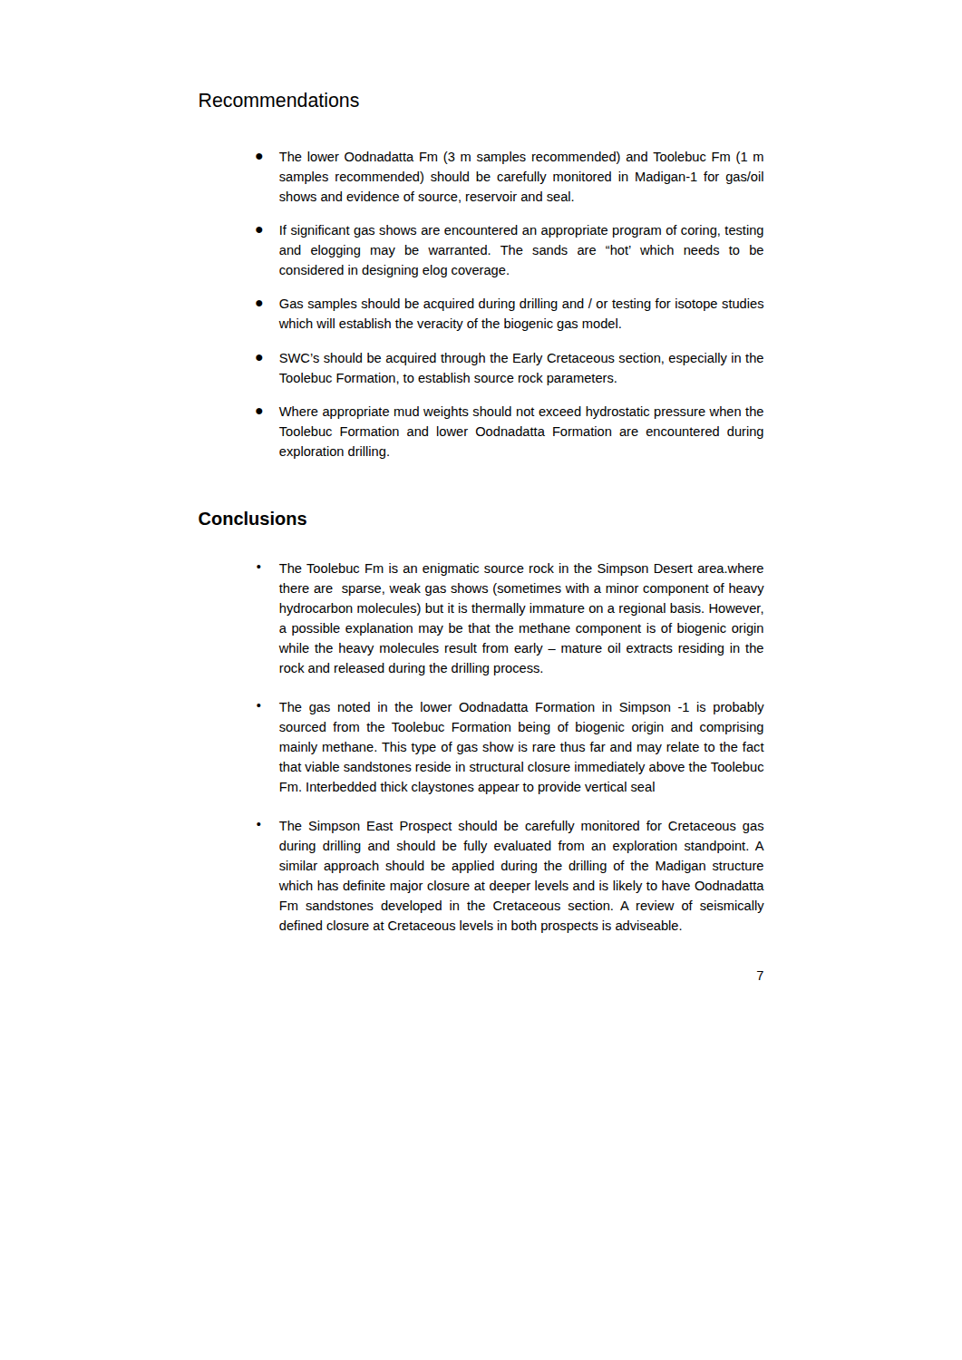Recommendations
The lower Oodnadatta Fm (3 m samples recommended) and Toolebuc Fm (1 m samples recommended) should be carefully monitored in Madigan-1 for gas/oil shows and evidence of source, reservoir and seal.
If significant gas shows are encountered an appropriate program of coring, testing and elogging may be warranted. The sands are “hot’ which needs to be considered in designing elog coverage.
Gas samples should be acquired during drilling and / or testing for isotope studies which will establish the veracity of the biogenic gas model.
SWC’s should be acquired through the Early Cretaceous section, especially in the Toolebuc Formation, to establish source rock parameters.
Where appropriate mud weights should not exceed hydrostatic pressure when the Toolebuc Formation and lower Oodnadatta Formation are encountered during exploration drilling.
Conclusions
The Toolebuc Fm is an enigmatic source rock in the Simpson Desert area.where there are sparse, weak gas shows (sometimes with a minor component of heavy hydrocarbon molecules) but it is thermally immature on a regional basis. However, a possible explanation may be that the methane component is of biogenic origin while the heavy molecules result from early – mature oil extracts residing in the rock and released during the drilling process.
The gas noted in the lower Oodnadatta Formation in Simpson -1 is probably sourced from the Toolebuc Formation being of biogenic origin and comprising mainly methane. This type of gas show is rare thus far and may relate to the fact that viable sandstones reside in structural closure immediately above the Toolebuc Fm. Interbedded thick claystones appear to provide vertical seal
The Simpson East Prospect should be carefully monitored for Cretaceous gas during drilling and should be fully evaluated from an exploration standpoint. A similar approach should be applied during the drilling of the Madigan structure which has definite major closure at deeper levels and is likely to have Oodnadatta Fm sandstones developed in the Cretaceous section. A review of seismically defined closure at Cretaceous levels in both prospects is adviseable.
7